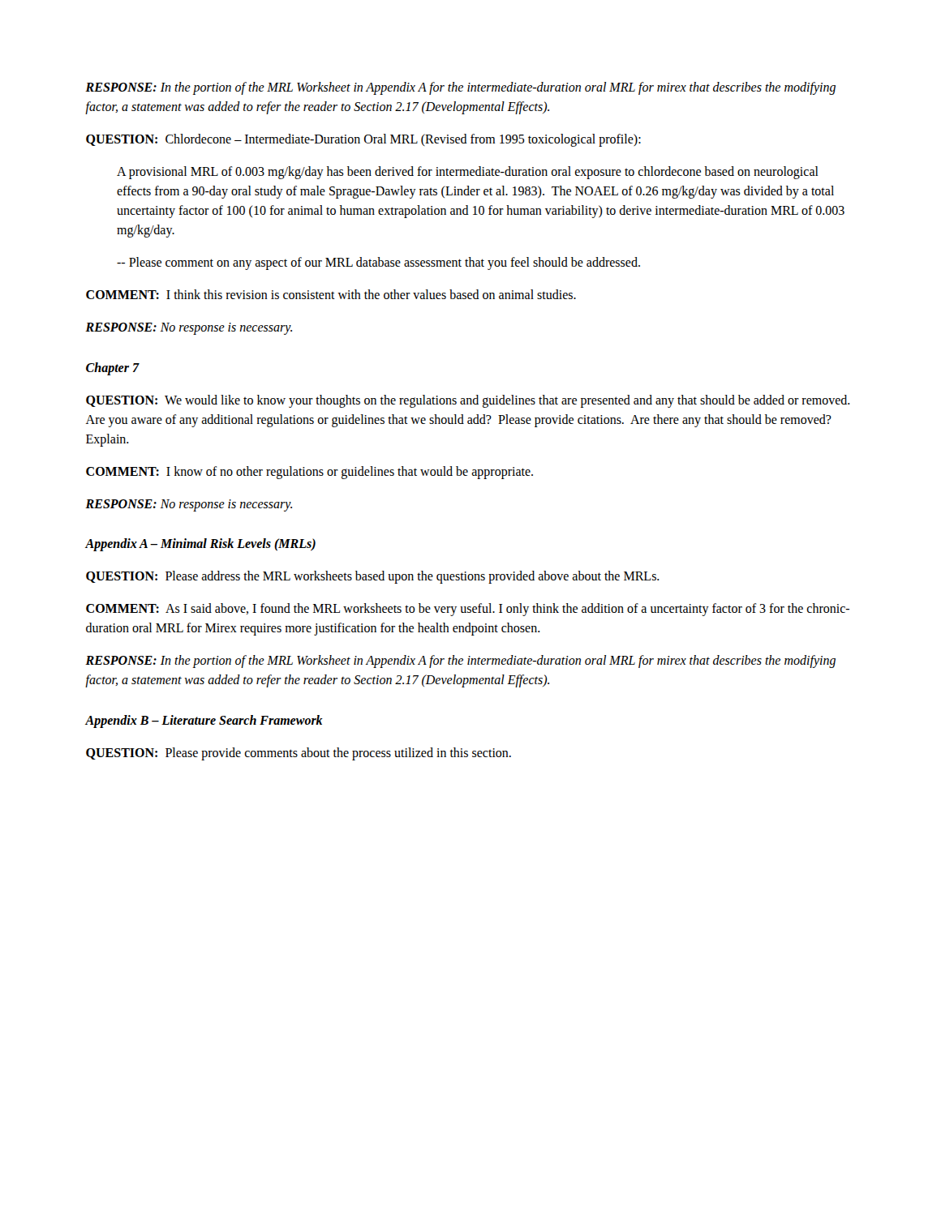RESPONSE: In the portion of the MRL Worksheet in Appendix A for the intermediate-duration oral MRL for mirex that describes the modifying factor, a statement was added to refer the reader to Section 2.17 (Developmental Effects).
QUESTION: Chlordecone – Intermediate-Duration Oral MRL (Revised from 1995 toxicological profile):
A provisional MRL of 0.003 mg/kg/day has been derived for intermediate-duration oral exposure to chlordecone based on neurological effects from a 90-day oral study of male Sprague-Dawley rats (Linder et al. 1983). The NOAEL of 0.26 mg/kg/day was divided by a total uncertainty factor of 100 (10 for animal to human extrapolation and 10 for human variability) to derive intermediate-duration MRL of 0.003 mg/kg/day.
-- Please comment on any aspect of our MRL database assessment that you feel should be addressed.
COMMENT: I think this revision is consistent with the other values based on animal studies.
RESPONSE: No response is necessary.
Chapter 7
QUESTION: We would like to know your thoughts on the regulations and guidelines that are presented and any that should be added or removed. Are you aware of any additional regulations or guidelines that we should add? Please provide citations. Are there any that should be removed? Explain.
COMMENT: I know of no other regulations or guidelines that would be appropriate.
RESPONSE: No response is necessary.
Appendix A – Minimal Risk Levels (MRLs)
QUESTION: Please address the MRL worksheets based upon the questions provided above about the MRLs.
COMMENT: As I said above, I found the MRL worksheets to be very useful. I only think the addition of a uncertainty factor of 3 for the chronic-duration oral MRL for Mirex requires more justification for the health endpoint chosen.
RESPONSE: In the portion of the MRL Worksheet in Appendix A for the intermediate-duration oral MRL for mirex that describes the modifying factor, a statement was added to refer the reader to Section 2.17 (Developmental Effects).
Appendix B – Literature Search Framework
QUESTION: Please provide comments about the process utilized in this section.